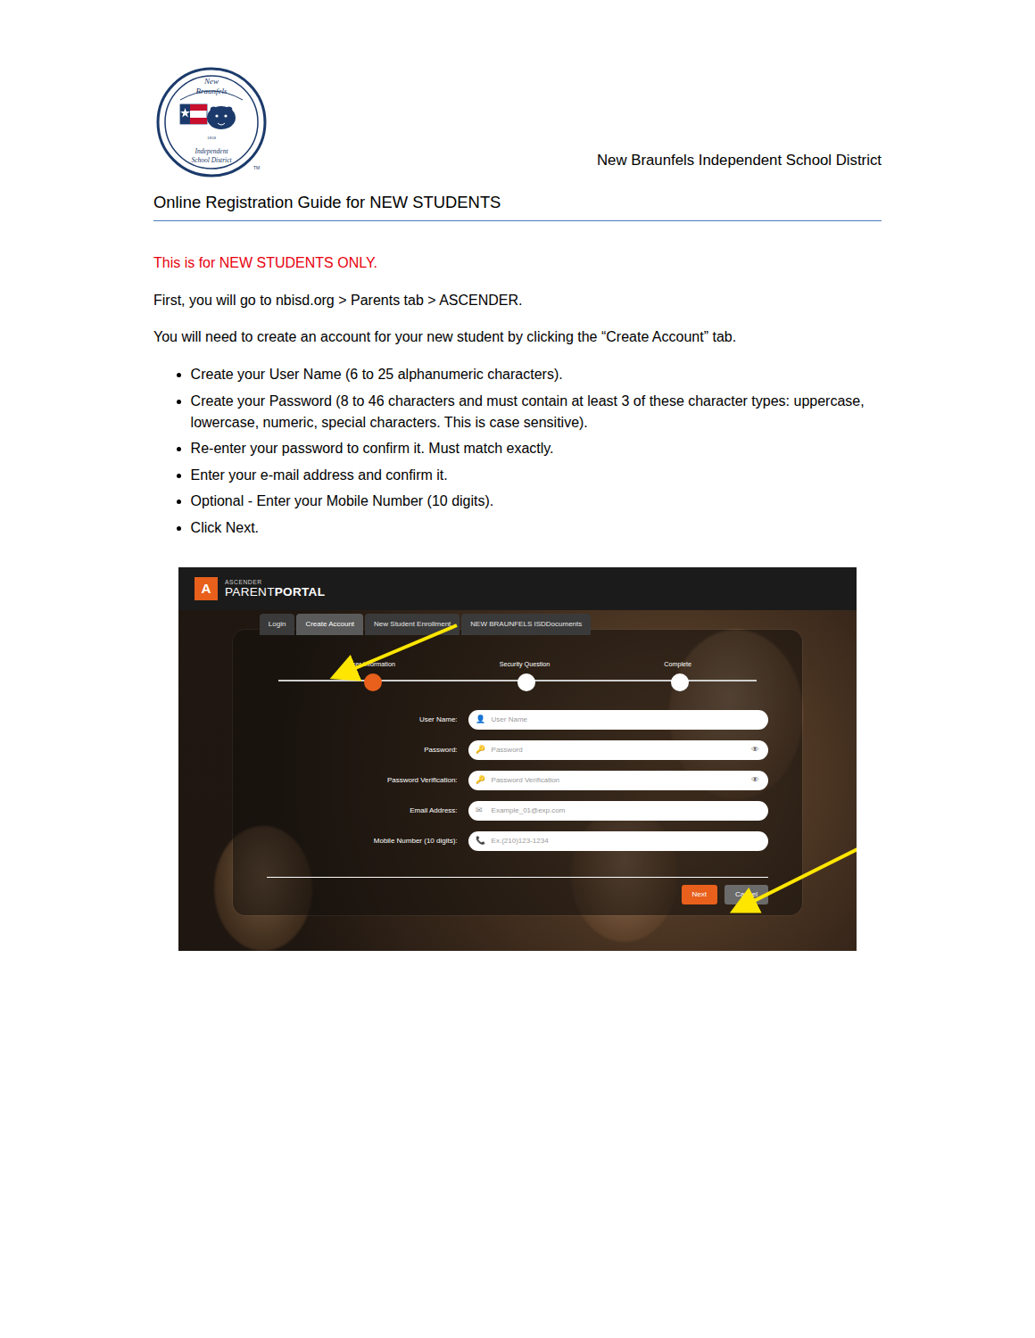New Braunfels Independent School District 1858 TM
New Braunfels Independent School District
Online Registration Guide for NEW STUDENTS
This is for NEW STUDENTS ONLY.
First, you will go to nbisd.org > Parents tab > ASCENDER.
You will need to create an account for your new student by clicking the “Create Account” tab.
Create your User Name (6 to 25 alphanumeric characters).
Create your Password (8 to 46 characters and must contain at least 3 of these character types: uppercase, lowercase, numeric, special characters. This is case sensitive).
Re-enter your password to confirm it. Must match exactly.
Enter your e-mail address and confirm it.
Optional - Enter your Mobile Number (10 digits).
Click Next.
ASCENDER PARENTPORTAL
Login Create Account New Student Enrollment NEW BRAUNFELS ISDDocuments
User Information
Security Question
Complete
User Name:
👤User Name
Password:
🔑Password👁
Password Verification:
🔑Password Verification👁
Email Address:
✉Example_01@exp.com
Mobile Number (10 digits):
📞Ex.(210)123-1234
Next Cancel